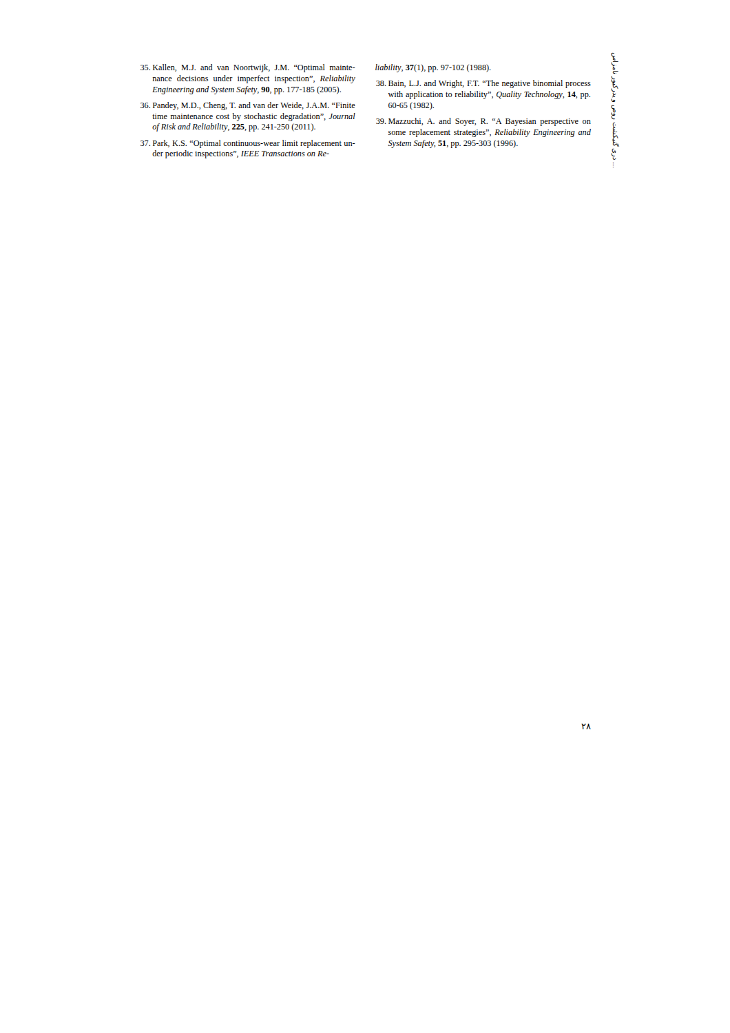35. Kallen, M.J. and van Noortwijk, J.M. “Optimal maintenance decisions under imperfect inspection”, Reliability Engineering and System Safety, 90, pp. 177-185 (2005).
36. Pandey, M.D., Cheng, T. and van der Weide, J.A.M. “Finite time maintenance cost by stochastic degradation”, Journal of Risk and Reliability, 225, pp. 241-250 (2011).
37. Park, K.S. “Optimal continuous-wear limit replacement under periodic inspections”, IEEE Transactions on Re-
liability, 37(1), pp. 97-102 (1988).
38. Bain, L.J. and Wright, F.T. “The negative binomial process with application to reliability”, Quality Technology, 14, pp. 60-65 (1982).
39. Mazzuchi, A. and Soyer, R. “A Bayesian perspective on some replacement strategies”, Reliability Engineering and System Safety, 51, pp. 295-303 (1996).
… دری گنیکشت روص و یدرکیور نامزاس
٢٨